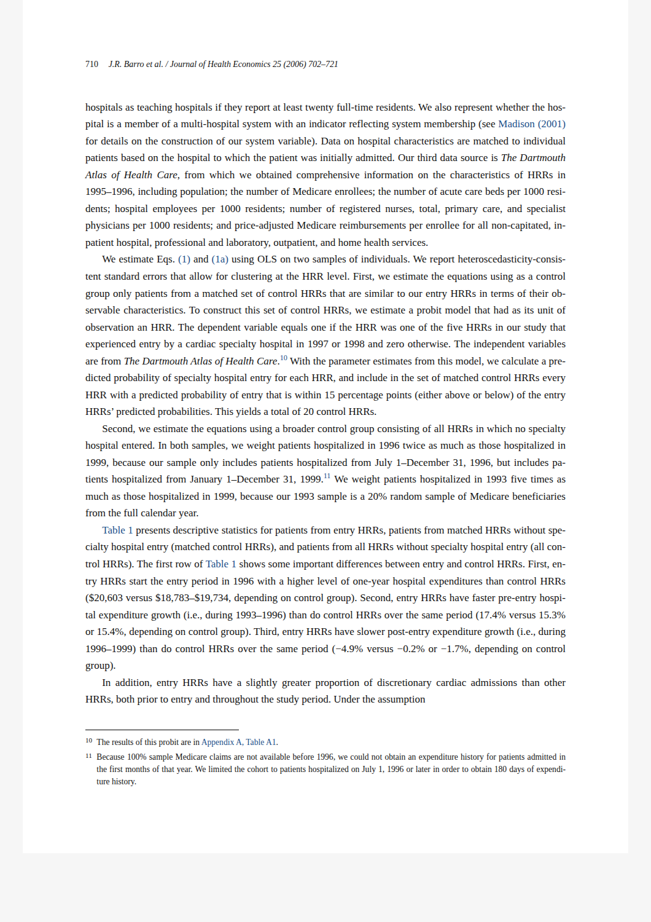710 J.R. Barro et al. / Journal of Health Economics 25 (2006) 702–721
hospitals as teaching hospitals if they report at least twenty full-time residents. We also represent whether the hospital is a member of a multi-hospital system with an indicator reflecting system membership (see Madison (2001) for details on the construction of our system variable). Data on hospital characteristics are matched to individual patients based on the hospital to which the patient was initially admitted. Our third data source is The Dartmouth Atlas of Health Care, from which we obtained comprehensive information on the characteristics of HRRs in 1995–1996, including population; the number of Medicare enrollees; the number of acute care beds per 1000 residents; hospital employees per 1000 residents; number of registered nurses, total, primary care, and specialist physicians per 1000 residents; and price-adjusted Medicare reimbursements per enrollee for all non-capitated, inpatient hospital, professional and laboratory, outpatient, and home health services.
We estimate Eqs. (1) and (1a) using OLS on two samples of individuals. We report heteroscedasticity-consistent standard errors that allow for clustering at the HRR level. First, we estimate the equations using as a control group only patients from a matched set of control HRRs that are similar to our entry HRRs in terms of their observable characteristics. To construct this set of control HRRs, we estimate a probit model that had as its unit of observation an HRR. The dependent variable equals one if the HRR was one of the five HRRs in our study that experienced entry by a cardiac specialty hospital in 1997 or 1998 and zero otherwise. The independent variables are from The Dartmouth Atlas of Health Care.10 With the parameter estimates from this model, we calculate a predicted probability of specialty hospital entry for each HRR, and include in the set of matched control HRRs every HRR with a predicted probability of entry that is within 15 percentage points (either above or below) of the entry HRRs’ predicted probabilities. This yields a total of 20 control HRRs.
Second, we estimate the equations using a broader control group consisting of all HRRs in which no specialty hospital entered. In both samples, we weight patients hospitalized in 1996 twice as much as those hospitalized in 1999, because our sample only includes patients hospitalized from July 1–December 31, 1996, but includes patients hospitalized from January 1–December 31, 1999.11 We weight patients hospitalized in 1993 five times as much as those hospitalized in 1999, because our 1993 sample is a 20% random sample of Medicare beneficiaries from the full calendar year.
Table 1 presents descriptive statistics for patients from entry HRRs, patients from matched HRRs without specialty hospital entry (matched control HRRs), and patients from all HRRs without specialty hospital entry (all control HRRs). The first row of Table 1 shows some important differences between entry and control HRRs. First, entry HRRs start the entry period in 1996 with a higher level of one-year hospital expenditures than control HRRs ($20,603 versus $18,783–$19,734, depending on control group). Second, entry HRRs have faster pre-entry hospital expenditure growth (i.e., during 1993–1996) than do control HRRs over the same period (17.4% versus 15.3% or 15.4%, depending on control group). Third, entry HRRs have slower post-entry expenditure growth (i.e., during 1996–1999) than do control HRRs over the same period (−4.9% versus −0.2% or −1.7%, depending on control group).
In addition, entry HRRs have a slightly greater proportion of discretionary cardiac admissions than other HRRs, both prior to entry and throughout the study period. Under the assumption
10 The results of this probit are in Appendix A, Table A1.
11 Because 100% sample Medicare claims are not available before 1996, we could not obtain an expenditure history for patients admitted in the first months of that year. We limited the cohort to patients hospitalized on July 1, 1996 or later in order to obtain 180 days of expenditure history.